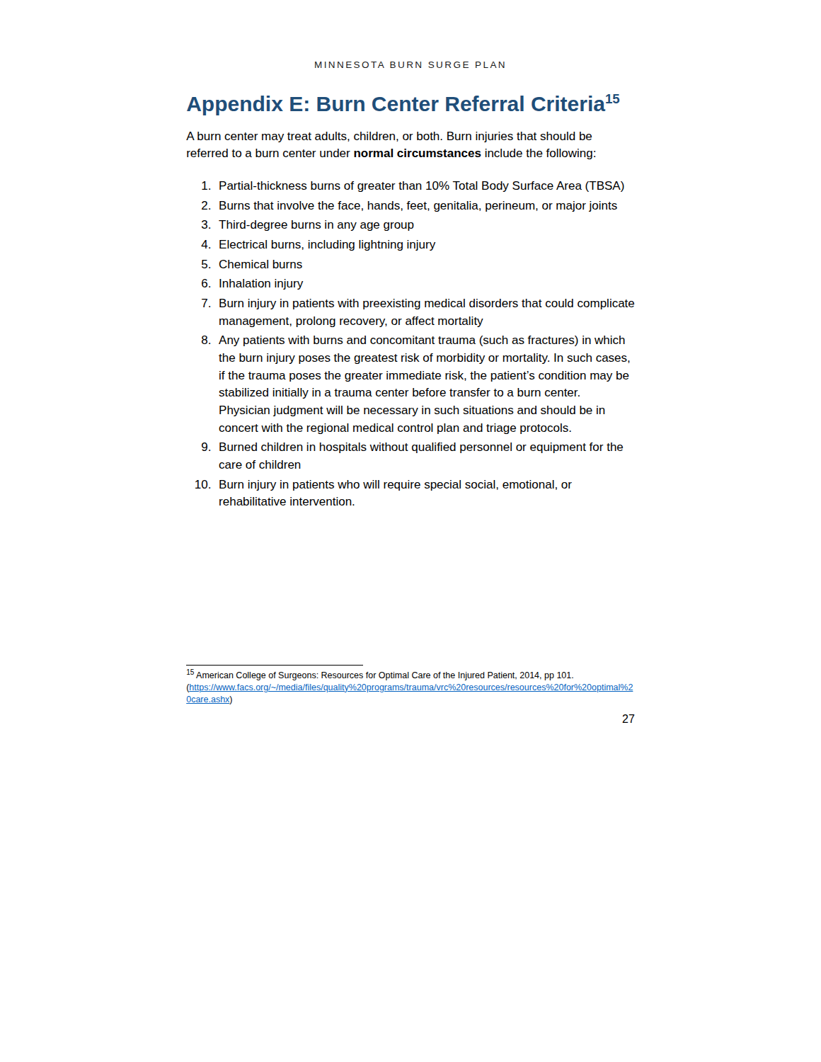Minnesota Burn Surge Plan
Appendix E: Burn Center Referral Criteria15
A burn center may treat adults, children, or both. Burn injuries that should be referred to a burn center under normal circumstances include the following:
Partial-thickness burns of greater than 10% Total Body Surface Area (TBSA)
Burns that involve the face, hands, feet, genitalia, perineum, or major joints
Third-degree burns in any age group
Electrical burns, including lightning injury
Chemical burns
Inhalation injury
Burn injury in patients with preexisting medical disorders that could complicate management, prolong recovery, or affect mortality
Any patients with burns and concomitant trauma (such as fractures) in which the burn injury poses the greatest risk of morbidity or mortality. In such cases, if the trauma poses the greater immediate risk, the patient’s condition may be stabilized initially in a trauma center before transfer to a burn center. Physician judgment will be necessary in such situations and should be in concert with the regional medical control plan and triage protocols.
Burned children in hospitals without qualified personnel or equipment for the care of children
Burn injury in patients who will require special social, emotional, or rehabilitative intervention.
15 American College of Surgeons: Resources for Optimal Care of the Injured Patient, 2014, pp 101.
(https://www.facs.org/~/media/files/quality%20programs/trauma/vrc%20resources/resources%20for%20optimal%20care.ashx)
27